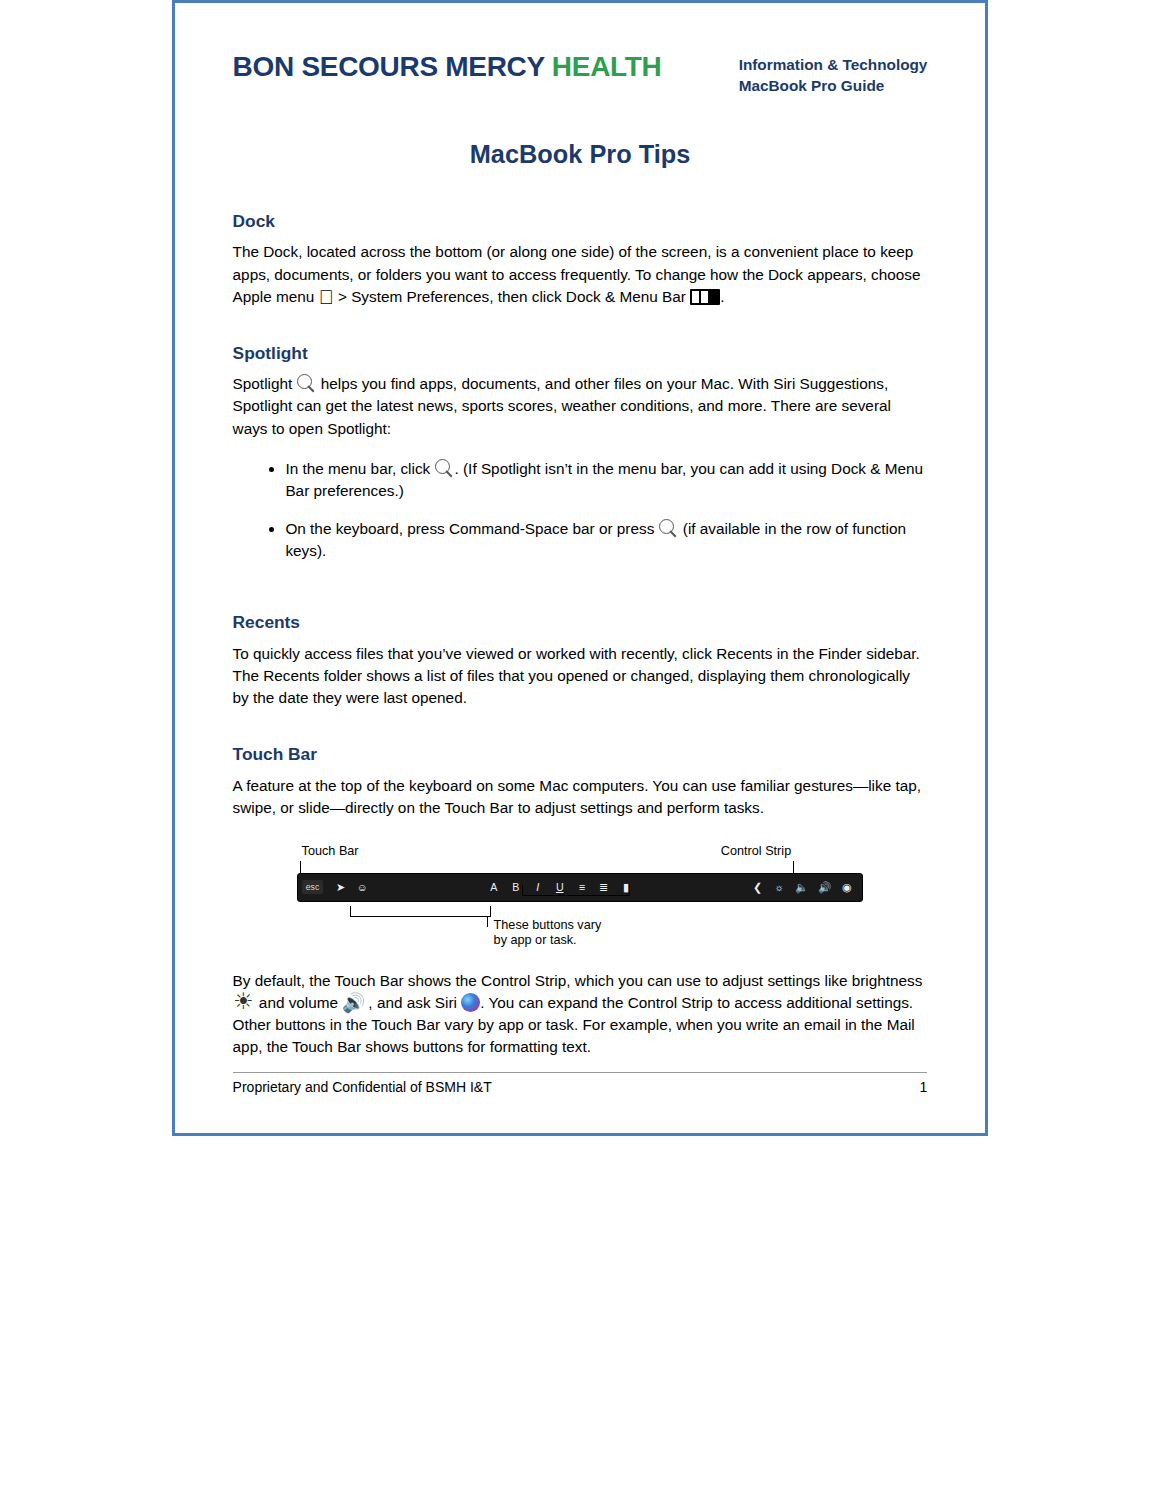BON SECOURS MERCY HEALTH
Information & Technology
MacBook Pro Guide
MacBook Pro Tips
Dock
The Dock, located across the bottom (or along one side) of the screen, is a convenient place to keep apps, documents, or folders you want to access frequently. To change how the Dock appears, choose Apple menu  > System Preferences, then click Dock & Menu Bar .
Spotlight
Spotlight helps you find apps, documents, and other files on your Mac. With Siri Suggestions, Spotlight can get the latest news, sports scores, weather conditions, and more. There are several ways to open Spotlight:
In the menu bar, click . (If Spotlight isn’t in the menu bar, you can add it using Dock & Menu Bar preferences.)
On the keyboard, press Command-Space bar or press (if available in the row of function keys).
Recents
To quickly access files that you’ve viewed or worked with recently, click Recents in the Finder sidebar. The Recents folder shows a list of files that you opened or changed, displaying them chronologically by the date they were last opened.
Touch Bar
A feature at the top of the keyboard on some Mac computers. You can use familiar gestures—like tap, swipe, or slide—directly on the Touch Bar to adjust settings and perform tasks.
Touch Bar Control Strip
esc ➤ ☺ A B I U ≡ ≣ ▮ ❮ ☼ 🔈 🔊 ◉
These buttons vary
by app or task.
By default, the Touch Bar shows the Control Strip, which you can use to adjust settings like brightness and volume , and ask Siri . You can expand the Control Strip to access additional settings. Other buttons in the Touch Bar vary by app or task. For example, when you write an email in the Mail app, the Touch Bar shows buttons for formatting text.
Proprietary and Confidential of BSMH I&T 1